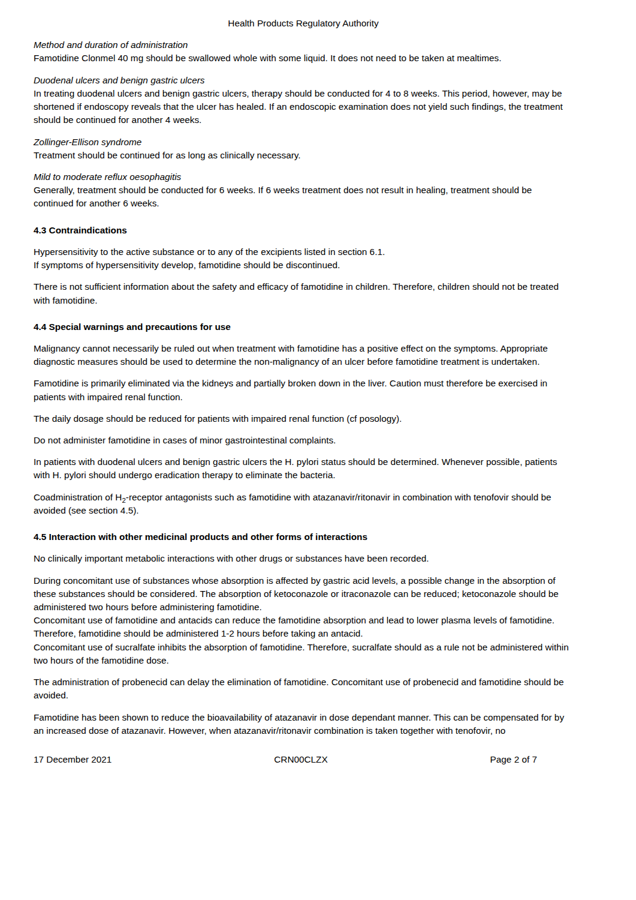Health Products Regulatory Authority
Method and duration of administration
Famotidine Clonmel 40 mg should be swallowed whole with some liquid. It does not need to be taken at mealtimes.
Duodenal ulcers and benign gastric ulcers
In treating duodenal ulcers and benign gastric ulcers, therapy should be conducted for 4 to 8 weeks. This period, however, may be shortened if endoscopy reveals that the ulcer has healed. If an endoscopic examination does not yield such findings, the treatment should be continued for another 4 weeks.
Zollinger-Ellison syndrome
Treatment should be continued for as long as clinically necessary.
Mild to moderate reflux oesophagitis
Generally, treatment should be conducted for 6 weeks. If 6 weeks treatment does not result in healing, treatment should be continued for another 6 weeks.
4.3 Contraindications
Hypersensitivity to the active substance or to any of the excipients listed in section 6.1.
If symptoms of hypersensitivity develop, famotidine should be discontinued.
There is not sufficient information about the safety and efficacy of famotidine in children. Therefore, children should not be treated with famotidine.
4.4 Special warnings and precautions for use
Malignancy cannot necessarily be ruled out when treatment with famotidine has a positive effect on the symptoms. Appropriate diagnostic measures should be used to determine the non-malignancy of an ulcer before famotidine treatment is undertaken.
Famotidine is primarily eliminated via the kidneys and partially broken down in the liver. Caution must therefore be exercised in patients with impaired renal function.
The daily dosage should be reduced for patients with impaired renal function (cf posology).
Do not administer famotidine in cases of minor gastrointestinal complaints.
In patients with duodenal ulcers and benign gastric ulcers the H. pylori status should be determined. Whenever possible, patients with H. pylori should undergo eradication therapy to eliminate the bacteria.
Coadministration of H2-receptor antagonists such as famotidine with atazanavir/ritonavir in combination with tenofovir should be avoided (see section 4.5).
4.5 Interaction with other medicinal products and other forms of interactions
No clinically important metabolic interactions with other drugs or substances have been recorded.
During concomitant use of substances whose absorption is affected by gastric acid levels, a possible change in the absorption of these substances should be considered. The absorption of ketoconazole or itraconazole can be reduced; ketoconazole should be administered two hours before administering famotidine.
Concomitant use of famotidine and antacids can reduce the famotidine absorption and lead to lower plasma levels of famotidine. Therefore, famotidine should be administered 1-2 hours before taking an antacid.
Concomitant use of sucralfate inhibits the absorption of famotidine. Therefore, sucralfate should as a rule not be administered within two hours of the famotidine dose.
The administration of probenecid can delay the elimination of famotidine. Concomitant use of probenecid and famotidine should be avoided.
Famotidine has been shown to reduce the bioavailability of atazanavir in dose dependant manner. This can be compensated for by an increased dose of atazanavir. However, when atazanavir/ritonavir combination is taken together with tenofovir, no
17 December 2021 CRN00CLZX Page 2 of 7